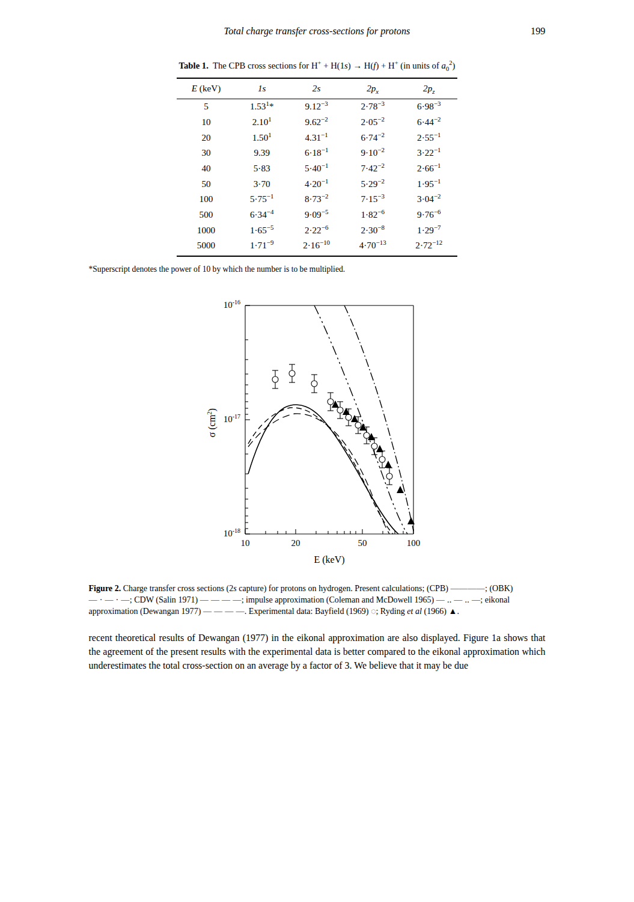Total charge transfer cross-sections for protons 199
Table 1. The CPB cross sections for H+ + H(1s) → H(f) + H+ (in units of a02)
| E (keV) | 1s | 2s | 2p x | 2p z |
| --- | --- | --- | --- | --- |
| 5 | 1.53 1 * | 9.12 −3 | 2·78 −3 | 6·98 −3 |
| 10 | 2.10 1 | 9.62 −2 | 2·05 −2 | 6·44 −2 |
| 20 | 1.50 1 | 4.31 −1 | 6·74 −2 | 2·55 −1 |
| 30 | 9.39 | 6·18 −1 | 9·10 −2 | 3·22 −1 |
| 40 | 5·83 | 5·40 −1 | 7·42 −2 | 2·66 −1 |
| 50 | 3·70 | 4·20 −1 | 5·29 −2 | 1·95 −1 |
| 100 | 5·75 −1 | 8·73 −2 | 7·15 −3 | 3·04 −2 |
| 500 | 6·34 −4 | 9·09 −5 | 1·82 −6 | 9·76 −6 |
| 1000 | 1·65 −5 | 2·22 −6 | 2·30 −8 | 1·29 −7 |
| 5000 | 1·71 −9 | 2·16 −10 | 4·70 −13 | 2·72 −12 |
*Superscript denotes the power of 10 by which the number is to be multiplied.
10-16 10-17 10-18 10 20 50 100 σ (cm2) E (keV)
Figure 2. Charge transfer cross sections (2s capture) for protons on hydrogen. Present calculations; (CPB) ————; (OBK) — · — · —; CDW (Salin 1971) — — — —; impulse approximation (Coleman and McDowell 1965) — .. — .. —; eikonal approximation (Dewangan 1977) — — — —. Experimental data: Bayfield (1969) ◌; Ryding et al (1966) ▲.
recent theoretical results of Dewangan (1977) in the eikonal approximation are also displayed. Figure 1a shows that the agreement of the present results with the experimental data is better compared to the eikonal approximation which underestimates the total cross-section on an average by a factor of 3. We believe that it may be due